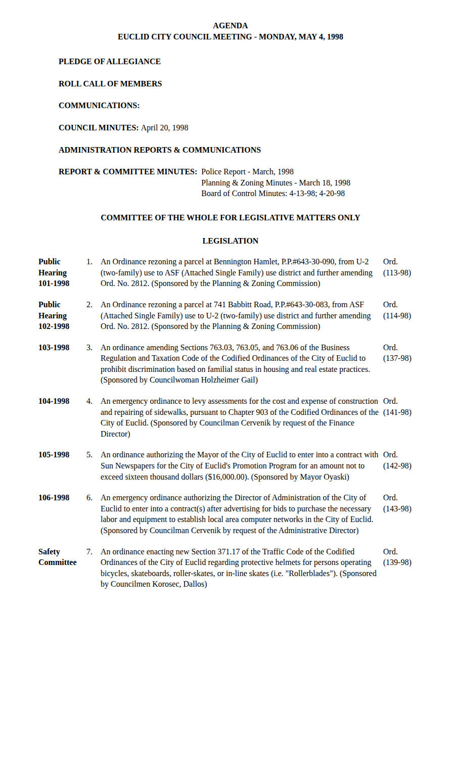AGENDA
EUCLID CITY COUNCIL MEETING - MONDAY, MAY 4, 1998
PLEDGE OF ALLEGIANCE
ROLL CALL OF MEMBERS
COMMUNICATIONS:
COUNCIL MINUTES: April 20, 1998
ADMINISTRATION REPORTS & COMMUNICATIONS
REPORT & COMMITTEE MINUTES:
Police Report - March, 1998
Planning & Zoning Minutes - March 18, 1998
Board of Control Minutes: 4-13-98; 4-20-98
COMMITTEE OF THE WHOLE FOR LEGISLATIVE MATTERS ONLY
LEGISLATION
| Public Hearing 101-1998 | 1. | An Ordinance rezoning a parcel at Bennington Hamlet, P.P.#643-30-090, from U-2 (two-family) use to ASF (Attached Single Family) use district and further amending Ord. No. 2812. (Sponsored by the Planning & Zoning Commission) | Ord. (113-98) |
| Public Hearing 102-1998 | 2. | An Ordinance rezoning a parcel at 741 Babbitt Road, P.P.#643-30-083, from ASF (Attached Single Family) use to U-2 (two-family) use district and further amending Ord. No. 2812. (Sponsored by the Planning & Zoning Commission) | Ord. (114-98) |
| 103-1998 | 3. | An ordinance amending Sections 763.03, 763.05, and 763.06 of the Business Regulation and Taxation Code of the Codified Ordinances of the City of Euclid to prohibit discrimination based on familial status in housing and real estate practices. (Sponsored by Councilwoman Holzheimer Gail) | Ord. (137-98) |
| 104-1998 | 4. | An emergency ordinance to levy assessments for the cost and expense of construction and repairing of sidewalks, pursuant to Chapter 903 of the Codified Ordinances of the City of Euclid. (Sponsored by Councilman Cervenik by request of the Finance Director) | Ord. (141-98) |
| 105-1998 | 5. | An ordinance authorizing the Mayor of the City of Euclid to enter into a contract with Sun Newspapers for the City of Euclid's Promotion Program for an amount not to exceed sixteen thousand dollars ($16,000.00). (Sponsored by Mayor Oyaski) | Ord. (142-98) |
| 106-1998 | 6. | An emergency ordinance authorizing the Director of Administration of the City of Euclid to enter into a contract(s) after advertising for bids to purchase the necessary labor and equipment to establish local area computer networks in the City of Euclid. (Sponsored by Councilman Cervenik by request of the Administrative Director) | Ord. (143-98) |
| Safety Committee | 7. | An ordinance enacting new Section 371.17 of the Traffic Code of the Codified Ordinances of the City of Euclid regarding protective helmets for persons operating bicycles, skateboards, roller-skates, or in-line skates (i.e. "Rollerblades"). (Sponsored by Councilmen Korosec, Dallos) | Ord. (139-98) |